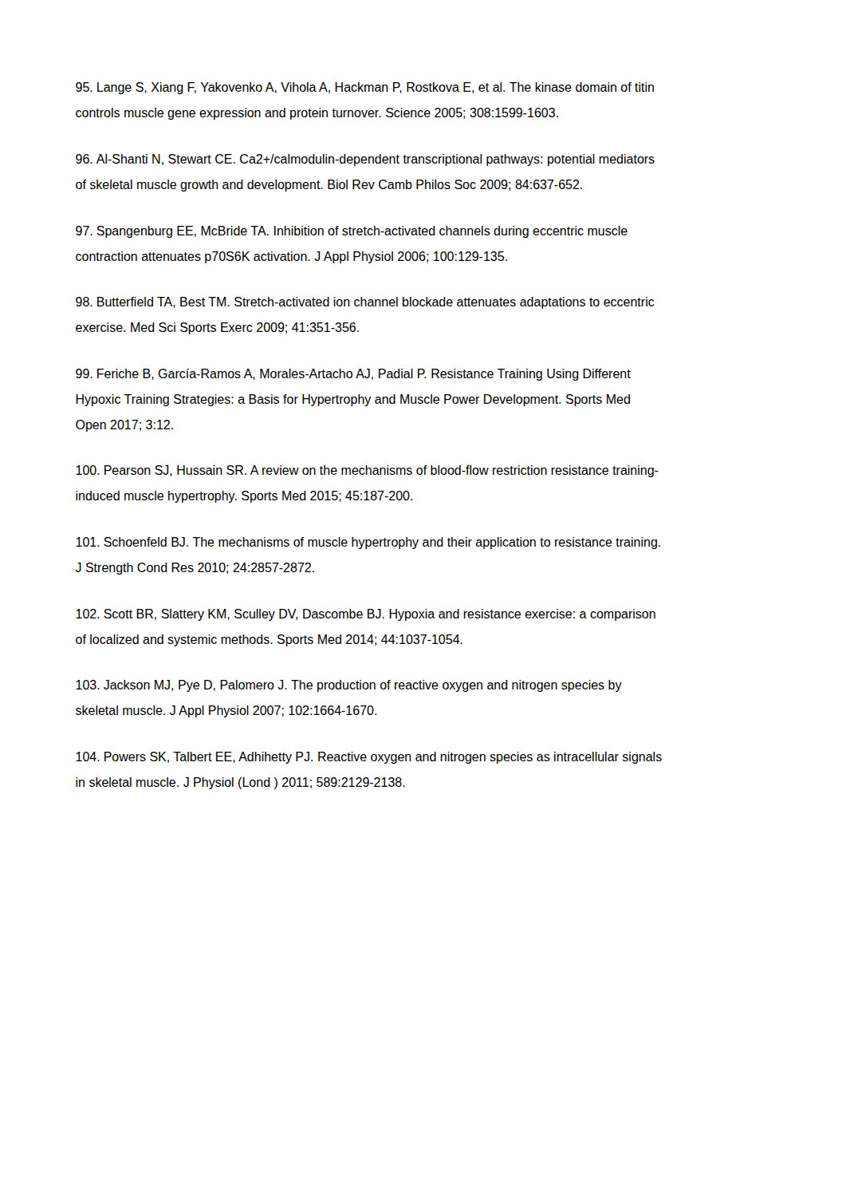95. Lange S, Xiang F, Yakovenko A, Vihola A, Hackman P, Rostkova E, et al. The kinase domain of titin controls muscle gene expression and protein turnover. Science 2005; 308:1599-1603.
96. Al-Shanti N, Stewart CE. Ca2+/calmodulin-dependent transcriptional pathways: potential mediators of skeletal muscle growth and development. Biol Rev Camb Philos Soc 2009; 84:637-652.
97. Spangenburg EE, McBride TA. Inhibition of stretch-activated channels during eccentric muscle contraction attenuates p70S6K activation. J Appl Physiol 2006; 100:129-135.
98. Butterfield TA, Best TM. Stretch-activated ion channel blockade attenuates adaptations to eccentric exercise. Med Sci Sports Exerc 2009; 41:351-356.
99. Feriche B, García-Ramos A, Morales-Artacho AJ, Padial P. Resistance Training Using Different Hypoxic Training Strategies: a Basis for Hypertrophy and Muscle Power Development. Sports Med Open 2017; 3:12.
100. Pearson SJ, Hussain SR. A review on the mechanisms of blood-flow restriction resistance training-induced muscle hypertrophy. Sports Med 2015; 45:187-200.
101. Schoenfeld BJ. The mechanisms of muscle hypertrophy and their application to resistance training. J Strength Cond Res 2010; 24:2857-2872.
102. Scott BR, Slattery KM, Sculley DV, Dascombe BJ. Hypoxia and resistance exercise: a comparison of localized and systemic methods. Sports Med 2014; 44:1037-1054.
103. Jackson MJ, Pye D, Palomero J. The production of reactive oxygen and nitrogen species by skeletal muscle. J Appl Physiol 2007; 102:1664-1670.
104. Powers SK, Talbert EE, Adhihetty PJ. Reactive oxygen and nitrogen species as intracellular signals in skeletal muscle. J Physiol (Lond ) 2011; 589:2129-2138.